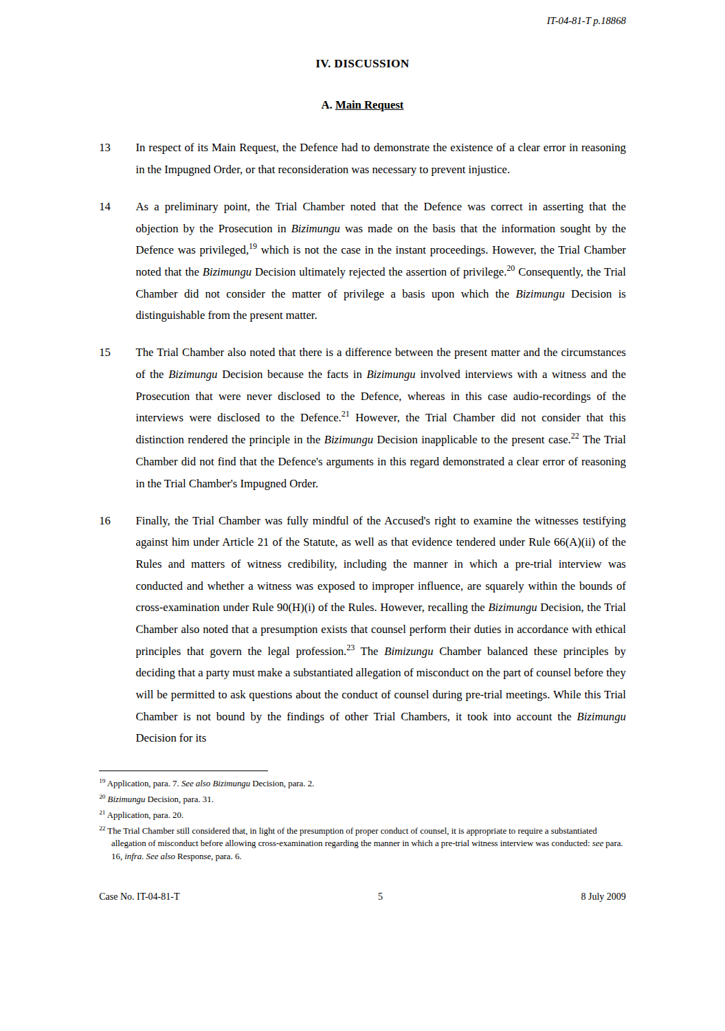IT-04-81-T p.18868
IV. DISCUSSION
A. Main Request
13 In respect of its Main Request, the Defence had to demonstrate the existence of a clear error in reasoning in the Impugned Order, or that reconsideration was necessary to prevent injustice.
14 As a preliminary point, the Trial Chamber noted that the Defence was correct in asserting that the objection by the Prosecution in Bizimungu was made on the basis that the information sought by the Defence was privileged,19 which is not the case in the instant proceedings. However, the Trial Chamber noted that the Bizimungu Decision ultimately rejected the assertion of privilege.20 Consequently, the Trial Chamber did not consider the matter of privilege a basis upon which the Bizimungu Decision is distinguishable from the present matter.
15 The Trial Chamber also noted that there is a difference between the present matter and the circumstances of the Bizimungu Decision because the facts in Bizimungu involved interviews with a witness and the Prosecution that were never disclosed to the Defence, whereas in this case audio-recordings of the interviews were disclosed to the Defence.21 However, the Trial Chamber did not consider that this distinction rendered the principle in the Bizimungu Decision inapplicable to the present case.22 The Trial Chamber did not find that the Defence's arguments in this regard demonstrated a clear error of reasoning in the Trial Chamber's Impugned Order.
16 Finally, the Trial Chamber was fully mindful of the Accused's right to examine the witnesses testifying against him under Article 21 of the Statute, as well as that evidence tendered under Rule 66(A)(ii) of the Rules and matters of witness credibility, including the manner in which a pre-trial interview was conducted and whether a witness was exposed to improper influence, are squarely within the bounds of cross-examination under Rule 90(H)(i) of the Rules. However, recalling the Bizimungu Decision, the Trial Chamber also noted that a presumption exists that counsel perform their duties in accordance with ethical principles that govern the legal profession.23 The Bimizungu Chamber balanced these principles by deciding that a party must make a substantiated allegation of misconduct on the part of counsel before they will be permitted to ask questions about the conduct of counsel during pre-trial meetings. While this Trial Chamber is not bound by the findings of other Trial Chambers, it took into account the Bizimungu Decision for its
19 Application, para. 7. See also Bizimungu Decision, para. 2.
20 Bizimungu Decision, para. 31.
21 Application, para. 20.
22 The Trial Chamber still considered that, in light of the presumption of proper conduct of counsel, it is appropriate to require a substantiated allegation of misconduct before allowing cross-examination regarding the manner in which a pre-trial witness interview was conducted: see para. 16, infra. See also Response, para. 6.
Case No. IT-04-81-T
5
8 July 2009